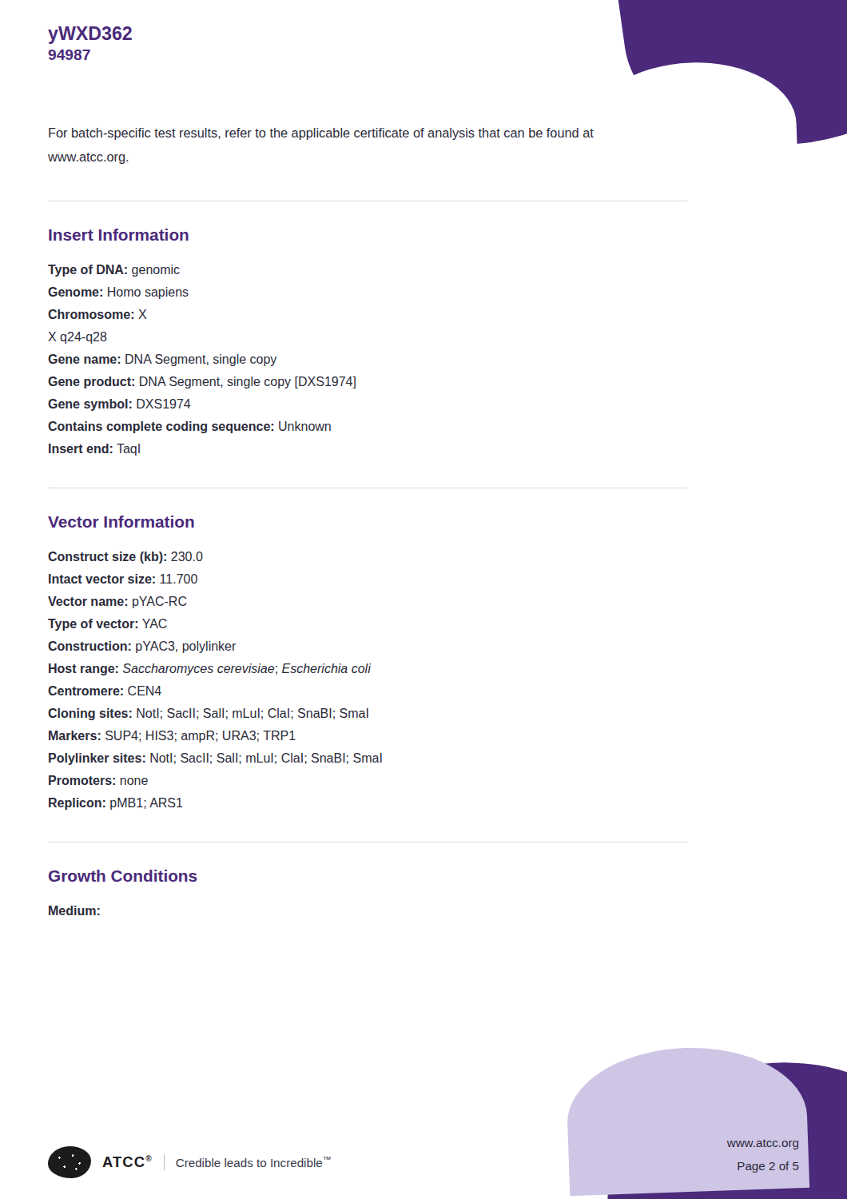yWXD36294987
Product Sheet
For batch-specific test results, refer to the applicable certificate of analysis that can be found at www.atcc.org.
Insert Information
Type of DNA: genomic
Genome: Homo sapiens
Chromosome: X
X q24-q28
Gene name: DNA Segment, single copy
Gene product: DNA Segment, single copy [DXS1974]
Gene symbol: DXS1974
Contains complete coding sequence: Unknown
Insert end: TaqI
Vector Information
Construct size (kb): 230.0
Intact vector size: 11.700
Vector name: pYAC-RC
Type of vector: YAC
Construction: pYAC3, polylinker
Host range: Saccharomyces cerevisiae; Escherichia coli
Centromere: CEN4
Cloning sites: NotI; SacII; SalI; mLuI; ClaI; SnaBI; SmaI
Markers: SUP4; HIS3; ampR; URA3; TRP1
Polylinker sites: NotI; SacII; SalI; mLuI; ClaI; SnaBI; SmaI
Promoters: none
Replicon: pMB1; ARS1
Growth Conditions
Medium:
ATCC®
Credible leads to Incredible™
www.atcc.org
Page 2 of 5